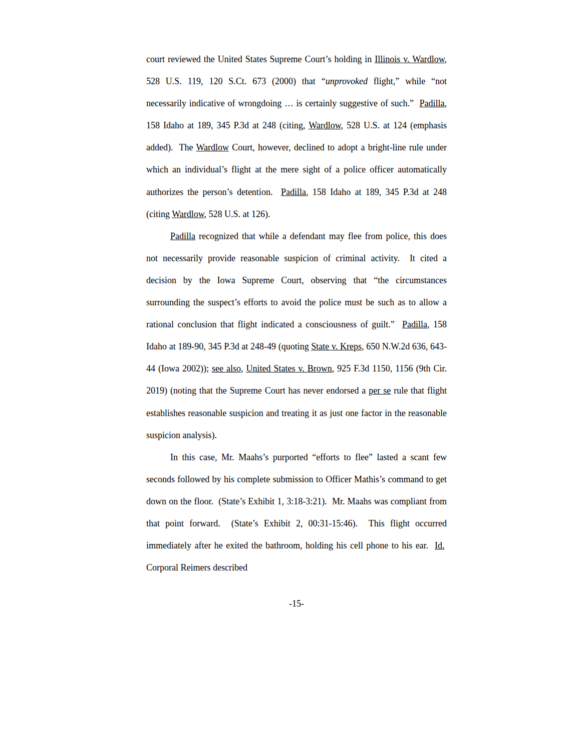court reviewed the United States Supreme Court’s holding in Illinois v. Wardlow, 528 U.S. 119, 120 S.Ct. 673 (2000) that “unprovoked flight,” while “not necessarily indicative of wrongdoing … is certainly suggestive of such.” Padilla, 158 Idaho at 189, 345 P.3d at 248 (citing, Wardlow, 528 U.S. at 124 (emphasis added). The Wardlow Court, however, declined to adopt a bright-line rule under which an individual’s flight at the mere sight of a police officer automatically authorizes the person’s detention. Padilla, 158 Idaho at 189, 345 P.3d at 248 (citing Wardlow, 528 U.S. at 126).
Padilla recognized that while a defendant may flee from police, this does not necessarily provide reasonable suspicion of criminal activity. It cited a decision by the Iowa Supreme Court, observing that “the circumstances surrounding the suspect’s efforts to avoid the police must be such as to allow a rational conclusion that flight indicated a consciousness of guilt.” Padilla, 158 Idaho at 189-90, 345 P.3d at 248-49 (quoting State v. Kreps, 650 N.W.2d 636, 643-44 (Iowa 2002)); see also, United States v. Brown, 925 F.3d 1150, 1156 (9th Cir. 2019) (noting that the Supreme Court has never endorsed a per se rule that flight establishes reasonable suspicion and treating it as just one factor in the reasonable suspicion analysis).
In this case, Mr. Maahs’s purported “efforts to flee” lasted a scant few seconds followed by his complete submission to Officer Mathis’s command to get down on the floor. (State’s Exhibit 1, 3:18-3:21). Mr. Maahs was compliant from that point forward. (State’s Exhibit 2, 00:31-15:46). This flight occurred immediately after he exited the bathroom, holding his cell phone to his ear. Id. Corporal Reimers described
-15-